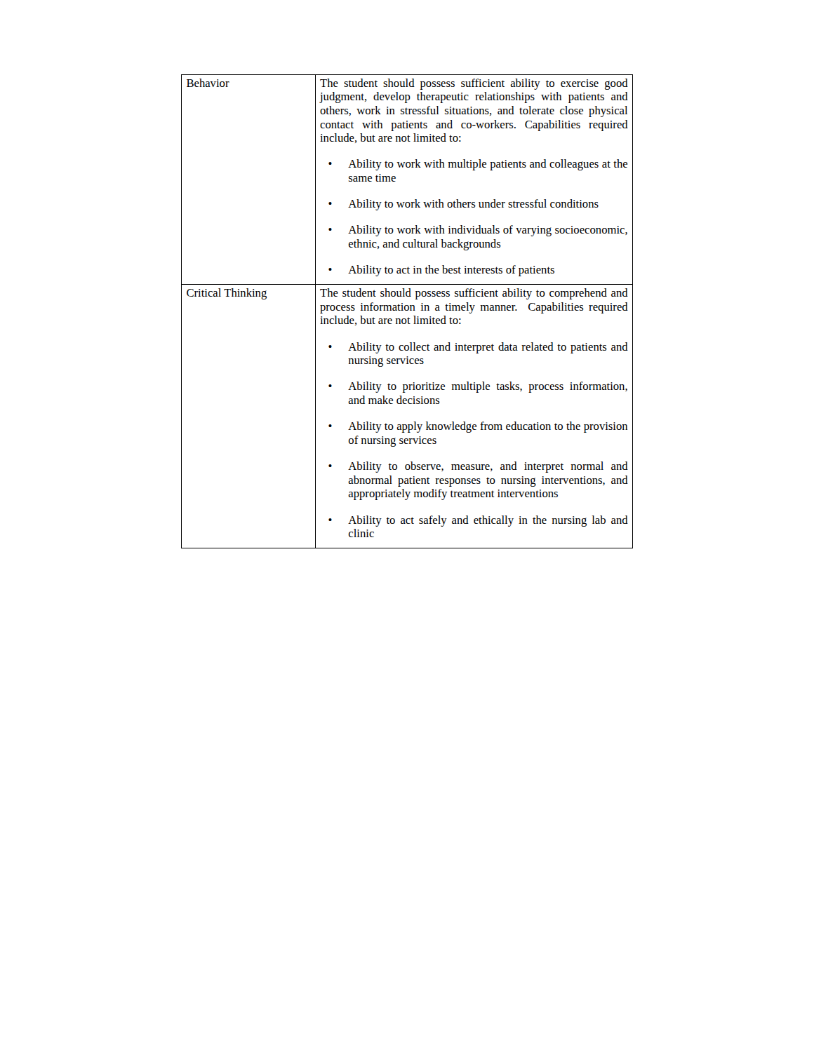| Behavior | The student should possess sufficient ability to exercise good judgment, develop therapeutic relationships with patients and others, work in stressful situations, and tolerate close physical contact with patients and co-workers. Capabilities required include, but are not limited to: Ability to work with multiple patients and colleagues at the same time Ability to work with others under stressful conditions Ability to work with individuals of varying socioeconomic, ethnic, and cultural backgrounds Ability to act in the best interests of patients |
| Critical Thinking | The student should possess sufficient ability to comprehend and process information in a timely manner. Capabilities required include, but are not limited to: Ability to collect and interpret data related to patients and nursing services Ability to prioritize multiple tasks, process information, and make decisions Ability to apply knowledge from education to the provision of nursing services Ability to observe, measure, and interpret normal and abnormal patient responses to nursing interventions, and appropriately modify treatment interventions Ability to act safely and ethically in the nursing lab and clinic |